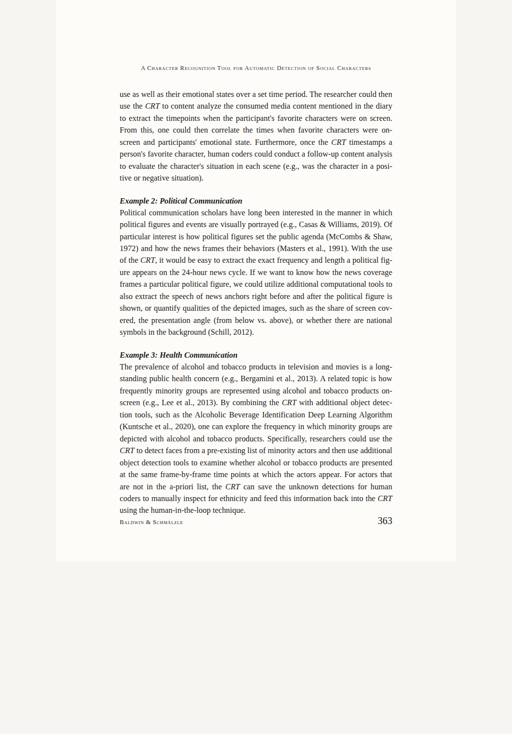A Character Recognition Tool for Automatic Detection of Social Characters
use as well as their emotional states over a set time period. The researcher could then use the CRT to content analyze the consumed media content mentioned in the diary to extract the timepoints when the participant's favorite characters were on screen. From this, one could then correlate the times when favorite characters were on-screen and participants' emotional state. Furthermore, once the CRT timestamps a person's favorite character, human coders could conduct a follow-up content analysis to evaluate the character's situation in each scene (e.g., was the character in a positive or negative situation).
Example 2: Political Communication
Political communication scholars have long been interested in the manner in which political figures and events are visually portrayed (e.g., Casas & Williams, 2019). Of particular interest is how political figures set the public agenda (McCombs & Shaw, 1972) and how the news frames their behaviors (Masters et al., 1991). With the use of the CRT, it would be easy to extract the exact frequency and length a political figure appears on the 24-hour news cycle. If we want to know how the news coverage frames a particular political figure, we could utilize additional computational tools to also extract the speech of news anchors right before and after the political figure is shown, or quantify qualities of the depicted images, such as the share of screen covered, the presentation angle (from below vs. above), or whether there are national symbols in the background (Schill, 2012).
Example 3: Health Communication
The prevalence of alcohol and tobacco products in television and movies is a longstanding public health concern (e.g., Bergamini et al., 2013). A related topic is how frequently minority groups are represented using alcohol and tobacco products on-screen (e.g., Lee et al., 2013). By combining the CRT with additional object detection tools, such as the Alcoholic Beverage Identification Deep Learning Algorithm (Kuntsche et al., 2020), one can explore the frequency in which minority groups are depicted with alcohol and tobacco products. Specifically, researchers could use the CRT to detect faces from a pre-existing list of minority actors and then use additional object detection tools to examine whether alcohol or tobacco products are presented at the same frame-by-frame time points at which the actors appear. For actors that are not in the a-priori list, the CRT can save the unknown detections for human coders to manually inspect for ethnicity and feed this information back into the CRT using the human-in-the-loop technique.
Baldwin & Schmälzle 363